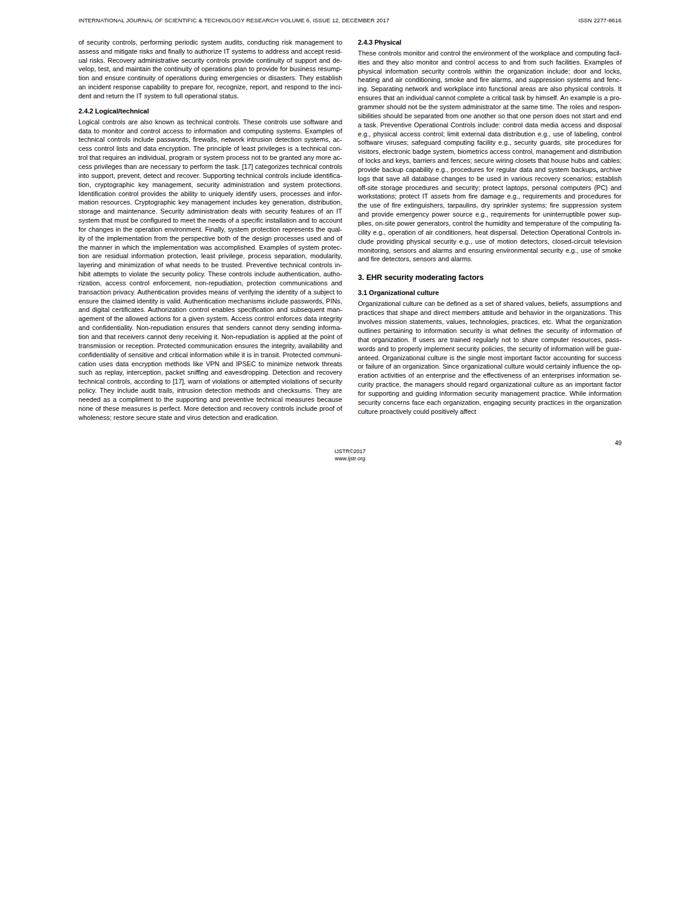International Journal of Scientific & Technology Research Volume 6, Issue 12, December 2017 ISSN 2277-8616
of security controls, performing periodic system audits, conducting risk management to assess and mitigate risks and finally to authorize IT systems to address and accept residual risks. Recovery administrative security controls provide continuity of support and develop, test, and maintain the continuity of operations plan to provide for business resumption and ensure continuity of operations during emergencies or disasters. They establish an incident response capability to prepare for, recognize, report, and respond to the incident and return the IT system to full operational status.
2.4.2 Logical/technical
Logical controls are also known as technical controls. These controls use software and data to monitor and control access to information and computing systems. Examples of technical controls include passwords, firewalls, network intrusion detection systems, access control lists and data encryption. The principle of least privileges is a technical control that requires an individual, program or system process not to be granted any more access privileges than are necessary to perform the task. [17] categorizes technical controls into support, prevent, detect and recover. Supporting technical controls include identification, cryptographic key management, security administration and system protections. Identification control provides the ability to uniquely identify users, processes and information resources. Cryptographic key management includes key generation, distribution, storage and maintenance. Security administration deals with security features of an IT system that must be configured to meet the needs of a specific installation and to account for changes in the operation environment. Finally, system protection represents the quality of the implementation from the perspective both of the design processes used and of the manner in which the implementation was accomplished. Examples of system protection are residual information protection, least privilege, process separation, modularity, layering and minimization of what needs to be trusted. Preventive technical controls inhibit attempts to violate the security policy. These controls include authentication, authorization, access control enforcement, non-repudiation, protection communications and transaction privacy. Authentication provides means of verifying the identity of a subject to ensure the claimed identity is valid. Authentication mechanisms include passwords, PINs, and digital certificates. Authorization control enables specification and subsequent management of the allowed actions for a given system. Access control enforces data integrity and confidentiality. Non-repudiation ensures that senders cannot deny sending information and that receivers cannot deny receiving it. Non-repudiation is applied at the point of transmission or reception. Protected communication ensures the integrity, availability and confidentiality of sensitive and critical information while it is in transit. Protected communication uses data encryption methods like VPN and IPSEC to minimize network threats such as replay, interception, packet sniffing and eavesdropping. Detection and recovery technical controls, according to [17], warn of violations or attempted violations of security policy. They include audit trails, intrusion detection methods and checksums. They are needed as a compliment to the supporting and preventive technical measures because none of these measures is perfect. More detection and recovery controls include proof of wholeness; restore secure state and virus detection and eradication.
2.4.3 Physical
These controls monitor and control the environment of the workplace and computing facilities and they also monitor and control access to and from such facilities. Examples of physical information security controls within the organization include; door and locks, heating and air conditioning, smoke and fire alarms, and suppression systems and fencing. Separating network and workplace into functional areas are also physical controls. It ensures that an individual cannot complete a critical task by himself. An example is a programmer should not be the system administrator at the same time. The roles and responsibilities should be separated from one another so that one person does not start and end a task. Preventive Operational Controls include: control data media access and disposal e.g., physical access control; limit external data distribution e.g., use of labeling, control software viruses; safeguard computing facility e.g., security guards, site procedures for visitors, electronic badge system, biometrics access control, management and distribution of locks and keys, barriers and fences; secure wiring closets that house hubs and cables; provide backup capability e.g., procedures for regular data and system backups, archive logs that save all database changes to be used in various recovery scenarios; establish off-site storage procedures and security; protect laptops, personal computers (PC) and workstations; protect IT assets from fire damage e.g., requirements and procedures for the use of fire extinguishers, tarpaulins, dry sprinkler systems; fire suppression system and provide emergency power source e.g., requirements for uninterruptible power supplies, on-site power generators, control the humidity and temperature of the computing facility e.g., operation of air conditioners, heat dispersal. Detection Operational Controls include providing physical security e.g., use of motion detectors, closed-circuit television monitoring, sensors and alarms and ensuring environmental security e.g., use of smoke and fire detectors, sensors and alarms.
3. EHR security moderating factors
3.1 Organizational culture
Organizational culture can be defined as a set of shared values, beliefs, assumptions and practices that shape and direct members attitude and behavior in the organizations. This involves mission statements, values, technologies, practices, etc. What the organization outlines pertaining to information security is what defines the security of information of that organization. If users are trained regularly not to share computer resources, passwords and to properly implement security policies, the security of information will be guaranteed. Organizational culture is the single most important factor accounting for success or failure of an organization. Since organizational culture would certainly influence the operation activities of an enterprise and the effectiveness of an enterprises information security practice, the managers should regard organizational culture as an important factor for supporting and guiding information security management practice. While information security concerns face each organization, engaging security practices in the organization culture proactively could positively affect
49
IJSTR©2017
www.ijstr.org